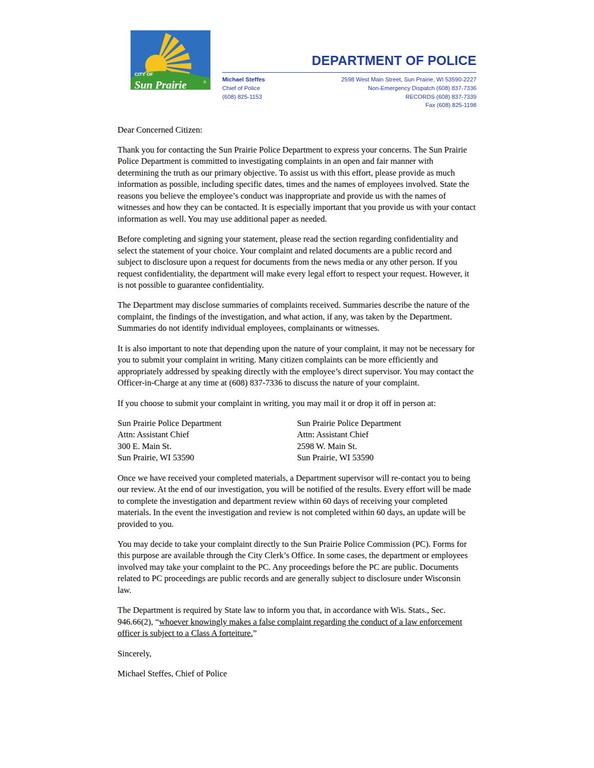CITY OF Sun Prairie ®
DEPARTMENT OF POLICE
Michael Steffes
Chief of Police
(608) 825-1153
2598 West Main Street, Sun Prairie, WI 53590-2227
Non-Emergency Dispatch (608) 837-7336
RECORDS (608) 837-7339
Fax (608) 825-1198
Dear Concerned Citizen:
Thank you for contacting the Sun Prairie Police Department to express your concerns. The Sun Prairie Police Department is committed to investigating complaints in an open and fair manner with determining the truth as our primary objective. To assist us with this effort, please provide as much information as possible, including specific dates, times and the names of employees involved. State the reasons you believe the employee’s conduct was inappropriate and provide us with the names of witnesses and how they can be contacted. It is especially important that you provide us with your contact information as well. You may use additional paper as needed.
Before completing and signing your statement, please read the section regarding confidentiality and select the statement of your choice. Your complaint and related documents are a public record and subject to disclosure upon a request for documents from the news media or any other person. If you request confidentiality, the department will make every legal effort to respect your request. However, it is not possible to guarantee confidentiality.
The Department may disclose summaries of complaints received. Summaries describe the nature of the complaint, the findings of the investigation, and what action, if any, was taken by the Department. Summaries do not identify individual employees, complainants or witnesses.
It is also important to note that depending upon the nature of your complaint, it may not be necessary for you to submit your complaint in writing. Many citizen complaints can be more efficiently and appropriately addressed by speaking directly with the employee’s direct supervisor. You may contact the Officer-in-Charge at any time at (608) 837-7336 to discuss the nature of your complaint.
If you choose to submit your complaint in writing, you may mail it or drop it off in person at:
Sun Prairie Police Department Attn: Assistant Chief 300 E. Main St. Sun Prairie, WI 53590
Sun Prairie Police Department Attn: Assistant Chief 2598 W. Main St. Sun Prairie, WI 53590
Once we have received your completed materials, a Department supervisor will re-contact you to being our review. At the end of our investigation, you will be notified of the results. Every effort will be made to complete the investigation and department review within 60 days of receiving your completed materials. In the event the investigation and review is not completed within 60 days, an update will be provided to you.
You may decide to take your complaint directly to the Sun Prairie Police Commission (PC). Forms for this purpose are available through the City Clerk’s Office. In some cases, the department or employees involved may take your complaint to the PC. Any proceedings before the PC are public. Documents related to PC proceedings are public records and are generally subject to disclosure under Wisconsin law.
The Department is required by State law to inform you that, in accordance with Wis. Stats., Sec. 946.66(2), “whoever knowingly makes a false complaint regarding the conduct of a law enforcement officer is subject to a Class A forteiture.”
Sincerely,
Michael Steffes, Chief of Police